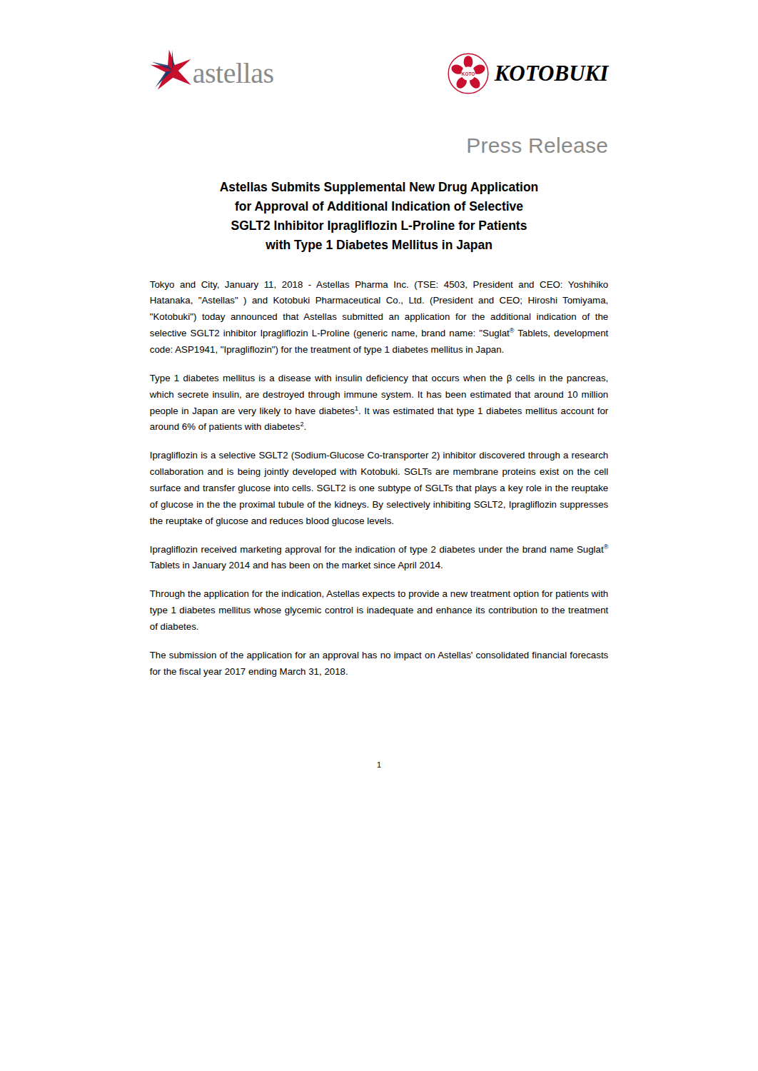astellas
KOTO
KOTOBUKI
Press Release
Astellas Submits Supplemental New Drug Application
for Approval of Additional Indication of Selective
SGLT2 Inhibitor Ipragliflozin L-Proline for Patients
with Type 1 Diabetes Mellitus in Japan
Tokyo and City, January 11, 2018 - Astellas Pharma Inc. (TSE: 4503, President and CEO: Yoshihiko Hatanaka, "Astellas" ) and Kotobuki Pharmaceutical Co., Ltd. (President and CEO; Hiroshi Tomiyama, "Kotobuki") today announced that Astellas submitted an application for the additional indication of the selective SGLT2 inhibitor Ipragliflozin L-Proline (generic name, brand name: "Suglat® Tablets, development code: ASP1941, "Ipragliflozin") for the treatment of type 1 diabetes mellitus in Japan.
Type 1 diabetes mellitus is a disease with insulin deficiency that occurs when the β cells in the pancreas, which secrete insulin, are destroyed through immune system. It has been estimated that around 10 million people in Japan are very likely to have diabetes1. It was estimated that type 1 diabetes mellitus account for around 6% of patients with diabetes2.
Ipragliflozin is a selective SGLT2 (Sodium-Glucose Co-transporter 2) inhibitor discovered through a research collaboration and is being jointly developed with Kotobuki. SGLTs are membrane proteins exist on the cell surface and transfer glucose into cells. SGLT2 is one subtype of SGLTs that plays a key role in the reuptake of glucose in the the proximal tubule of the kidneys. By selectively inhibiting SGLT2, Ipragliflozin suppresses the reuptake of glucose and reduces blood glucose levels.
Ipragliflozin received marketing approval for the indication of type 2 diabetes under the brand name Suglat® Tablets in January 2014 and has been on the market since April 2014.
Through the application for the indication, Astellas expects to provide a new treatment option for patients with type 1 diabetes mellitus whose glycemic control is inadequate and enhance its contribution to the treatment of diabetes.
The submission of the application for an approval has no impact on Astellas' consolidated financial forecasts for the fiscal year 2017 ending March 31, 2018.
1